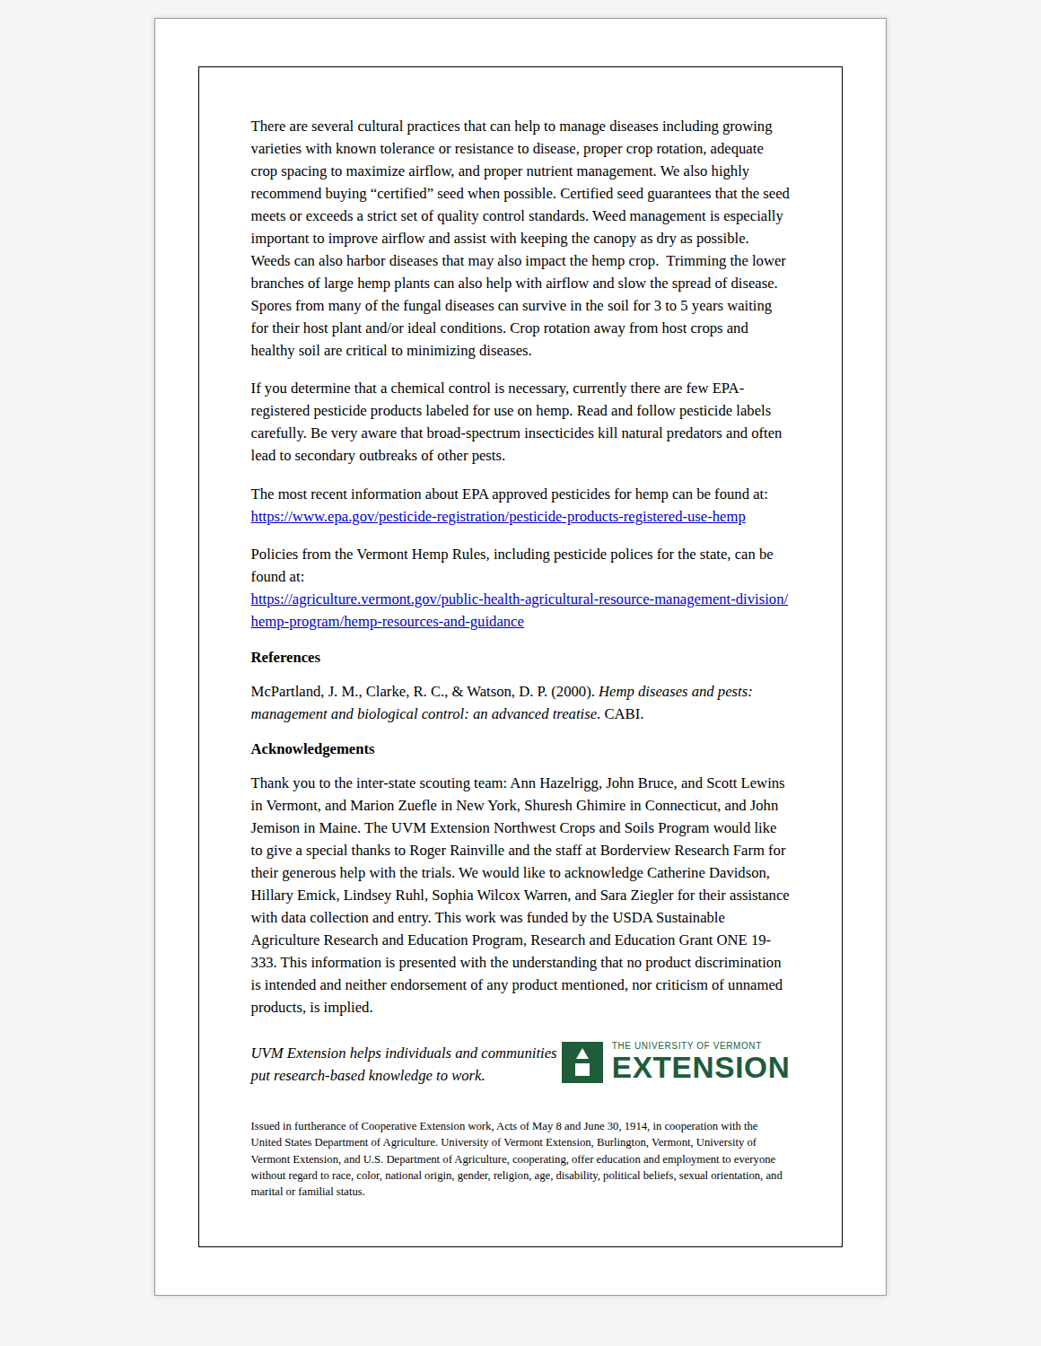There are several cultural practices that can help to manage diseases including growing varieties with known tolerance or resistance to disease, proper crop rotation, adequate crop spacing to maximize airflow, and proper nutrient management. We also highly recommend buying “certified” seed when possible. Certified seed guarantees that the seed meets or exceeds a strict set of quality control standards. Weed management is especially important to improve airflow and assist with keeping the canopy as dry as possible. Weeds can also harbor diseases that may also impact the hemp crop. Trimming the lower branches of large hemp plants can also help with airflow and slow the spread of disease. Spores from many of the fungal diseases can survive in the soil for 3 to 5 years waiting for their host plant and/or ideal conditions. Crop rotation away from host crops and healthy soil are critical to minimizing diseases.
If you determine that a chemical control is necessary, currently there are few EPA-registered pesticide products labeled for use on hemp. Read and follow pesticide labels carefully. Be very aware that broad-spectrum insecticides kill natural predators and often lead to secondary outbreaks of other pests.
The most recent information about EPA approved pesticides for hemp can be found at:
https://www.epa.gov/pesticide-registration/pesticide-products-registered-use-hemp
Policies from the Vermont Hemp Rules, including pesticide polices for the state, can be found at:
https://agriculture.vermont.gov/public-health-agricultural-resource-management-division/hemp-program/hemp-resources-and-guidance
References
McPartland, J. M., Clarke, R. C., & Watson, D. P. (2000). Hemp diseases and pests: management and biological control: an advanced treatise. CABI.
Acknowledgements
Thank you to the inter-state scouting team: Ann Hazelrigg, John Bruce, and Scott Lewins in Vermont, and Marion Zuefle in New York, Shuresh Ghimire in Connecticut, and John Jemison in Maine. The UVM Extension Northwest Crops and Soils Program would like to give a special thanks to Roger Rainville and the staff at Borderview Research Farm for their generous help with the trials. We would like to acknowledge Catherine Davidson, Hillary Emick, Lindsey Ruhl, Sophia Wilcox Warren, and Sara Ziegler for their assistance with data collection and entry. This work was funded by the USDA Sustainable Agriculture Research and Education Program, Research and Education Grant ONE 19-333. This information is presented with the understanding that no product discrimination is intended and neither endorsement of any product mentioned, nor criticism of unnamed products, is implied.
UVM Extension helps individuals and communities put research-based knowledge to work.
THE UNIVERSITY OF VERMONT EXTENSION
Issued in furtherance of Cooperative Extension work, Acts of May 8 and June 30, 1914, in cooperation with the United States Department of Agriculture. University of Vermont Extension, Burlington, Vermont, University of Vermont Extension, and U.S. Department of Agriculture, cooperating, offer education and employment to everyone without regard to race, color, national origin, gender, religion, age, disability, political beliefs, sexual orientation, and marital or familial status.